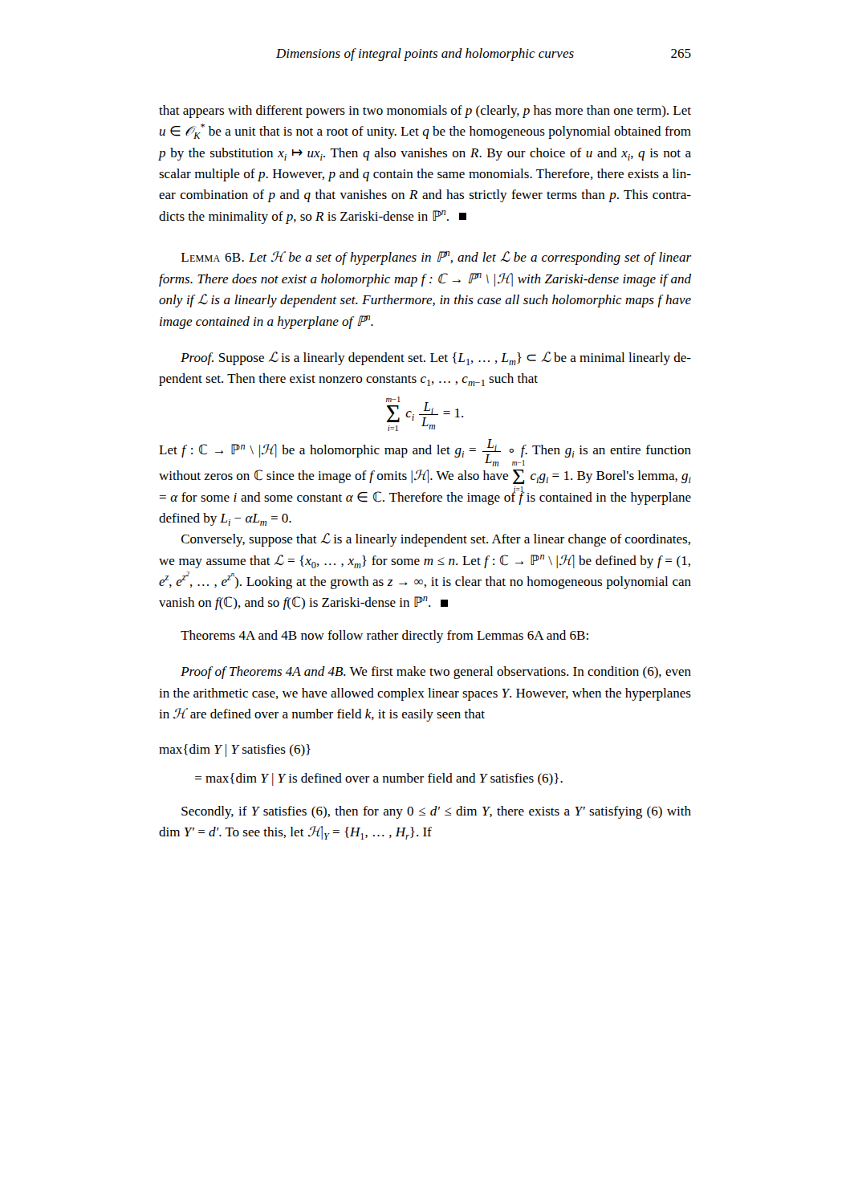Dimensions of integral points and holomorphic curves 265
that appears with different powers in two monomials of p (clearly, p has more than one term). Let u ∈ 𝒪K* be a unit that is not a root of unity. Let q be the homogeneous polynomial obtained from p by the substitution xi ↦ uxi. Then q also vanishes on R. By our choice of u and xi, q is not a scalar multiple of p. However, p and q contain the same monomials. Therefore, there exists a linear combination of p and q that vanishes on R and has strictly fewer terms than p. This contradicts the minimality of p, so R is Zariski-dense in ℙn.
Lemma 6B. Let ℋ be a set of hyperplanes in ℙn, and let ℒ be a corresponding set of linear forms. There does not exist a holomorphic map f : ℂ → ℙn \ |ℋ| with Zariski-dense image if and only if ℒ is a linearly dependent set. Furthermore, in this case all such holomorphic maps f have image contained in a hyperplane of ℙn.
Proof. Suppose ℒ is a linearly dependent set. Let {L1, … , Lm} ⊂ ℒ be a minimal linearly dependent set. Then there exist nonzero constants c1, … , cm−1 such that
m−1 Σi=1 ci Li Lm = 1.
Let f : ℂ → ℙn \ |ℋ| be a holomorphic map and let gi = Li Lm ∘ f. Then gi is an entire function without zeros on ℂ since the image of f omits |ℋ|. We also have m−1 Σi=1 cigi = 1. By Borel's lemma, gi = α for some i and some constant α ∈ ℂ. Therefore the image of f is contained in the hyperplane defined by Li − αLm = 0.
Conversely, suppose that ℒ is a linearly independent set. After a linear change of coordinates, we may assume that ℒ = {x0, … , xm} for some m ≤ n. Let f : ℂ → ℙn \ |ℋ| be defined by f = (1, ez, ez2, … , ezn). Looking at the growth as z → ∞, it is clear that no homogeneous polynomial can vanish on f(ℂ), and so f(ℂ) is Zariski-dense in ℙn.
Theorems 4A and 4B now follow rather directly from Lemmas 6A and 6B:
Proof of Theorems 4A and 4B. We first make two general observations. In condition (6), even in the arithmetic case, we have allowed complex linear spaces Y. However, when the hyperplanes in ℋ are defined over a number field k, it is easily seen that
max{dim Y | Y satisfies (6)}
= max{dim Y | Y is defined over a number field and Y satisfies (6)}.
Secondly, if Y satisfies (6), then for any 0 ≤ d′ ≤ dim Y, there exists a Y′ satisfying (6) with dim Y′ = d′. To see this, let ℋ|Y = {H1, … , Hr}. If